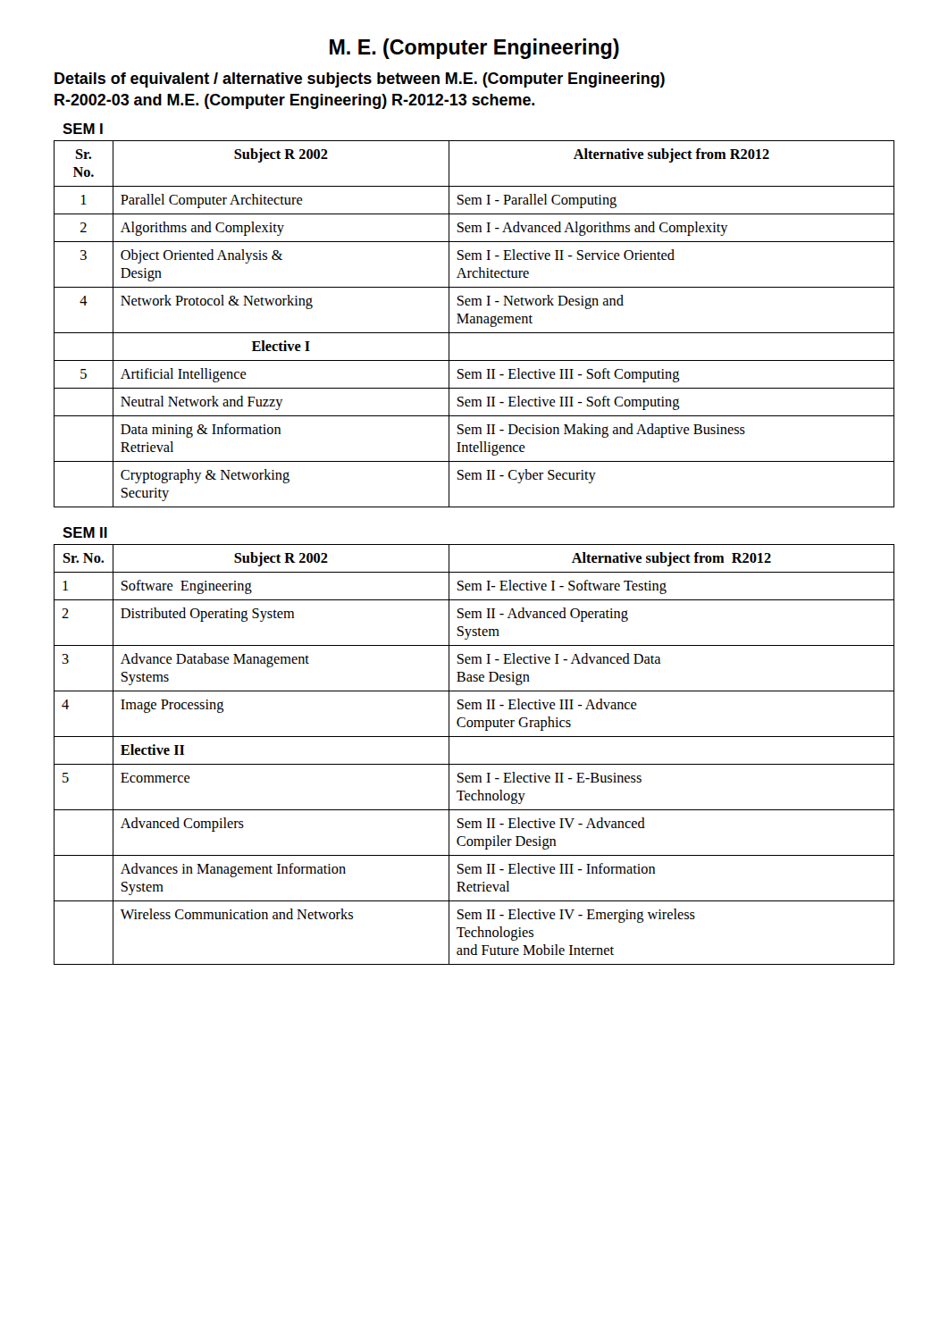M. E. (Computer Engineering)
Details of equivalent / alternative subjects between M.E. (Computer Engineering)
R-2002-03 and M.E. (Computer Engineering) R-2012-13 scheme.
SEM I
| Sr. No. | Subject R 2002 | Alternative subject from R2012 |
| --- | --- | --- |
| 1 | Parallel Computer Architecture | Sem I - Parallel Computing |
| 2 | Algorithms and Complexity | Sem I - Advanced Algorithms and Complexity |
| 3 | Object Oriented Analysis & Design | Sem I - Elective II - Service Oriented Architecture |
| 4 | Network Protocol & Networking | Sem I - Network Design and Management |
| | Elective I | |
| 5 | Artificial Intelligence | Sem II - Elective III - Soft Computing |
| | Neutral Network and Fuzzy | Sem II - Elective III - Soft Computing |
| | Data mining & Information Retrieval | Sem II - Decision Making and Adaptive Business Intelligence |
| | Cryptography & Networking Security | Sem II - Cyber Security |
SEM II
| Sr. No. | Subject R 2002 | Alternative subject from R2012 |
| --- | --- | --- |
| 1 | Software Engineering | Sem I- Elective I - Software Testing |
| 2 | Distributed Operating System | Sem II - Advanced Operating System |
| 3 | Advance Database Management Systems | Sem I - Elective I - Advanced Data Base Design |
| 4 | Image Processing | Sem II - Elective III - Advance Computer Graphics |
| | Elective II | |
| 5 | Ecommerce | Sem I - Elective II - E-Business Technology |
| | Advanced Compilers | Sem II - Elective IV - Advanced Compiler Design |
| | Advances in Management Information System | Sem II - Elective III - Information Retrieval |
| | Wireless Communication and Networks | Sem II - Elective IV - Emerging wireless Technologies and Future Mobile Internet |